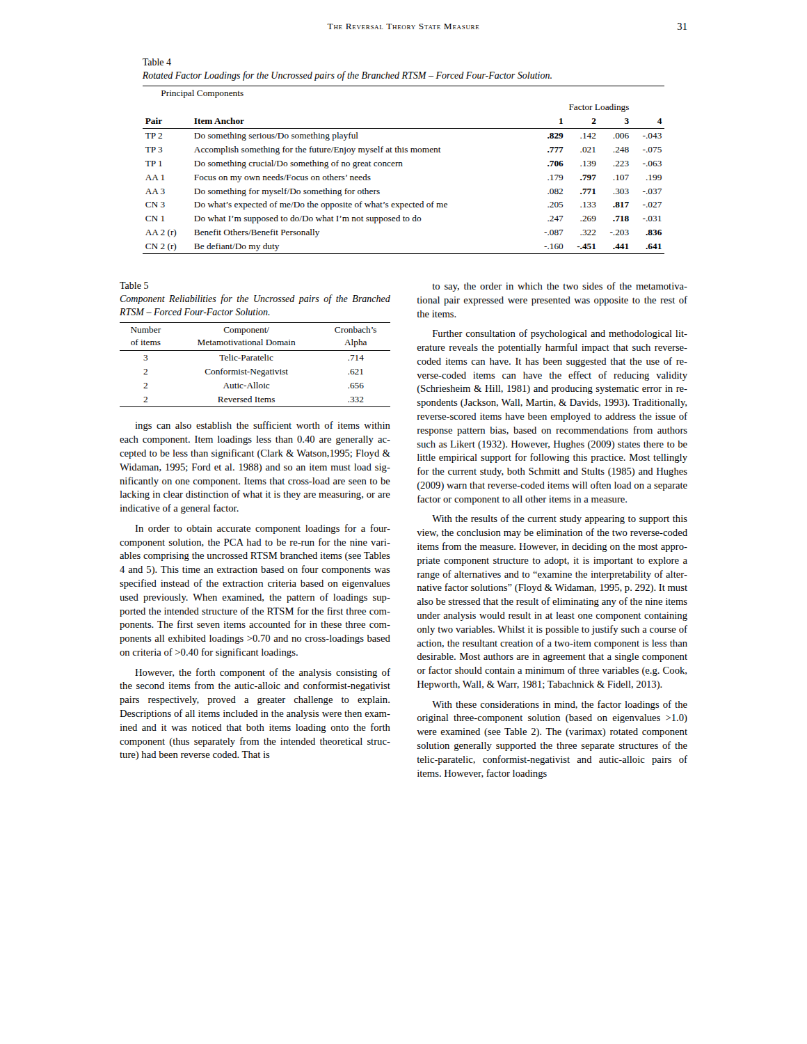The Reversal Theory State Measure 31
Table 4 Rotated Factor Loadings for the Uncrossed pairs of the Branched RTSM – Forced Four-Factor Solution.
| Principal Components | |
| | Factor Loadings |
| Pair | Item Anchor | 1 | 2 | 3 | 4 |
| TP 2 | Do something serious/Do something playful | .829 | .142 | .006 | -.043 |
| TP 3 | Accomplish something for the future/Enjoy myself at this moment | .777 | .021 | .248 | -.075 |
| TP 1 | Do something crucial/Do something of no great concern | .706 | .139 | .223 | -.063 |
| AA 1 | Focus on my own needs/Focus on others’ needs | .179 | .797 | .107 | .199 |
| AA 3 | Do something for myself/Do something for others | .082 | .771 | .303 | -.037 |
| CN 3 | Do what’s expected of me/Do the opposite of what’s expected of me | .205 | .133 | .817 | -.027 |
| CN 1 | Do what I’m supposed to do/Do what I’m not supposed to do | .247 | .269 | .718 | -.031 |
| AA 2 (r) | Benefit Others/Benefit Personally | -.087 | .322 | -.203 | .836 |
| CN 2 (r) | Be defiant/Do my duty | -.160 | -.451 | .441 | .641 |
Table 5 Component Reliabilities for the Uncrossed pairs of the Branched RTSM – Forced Four-Factor Solution.
| Number of items | Component/ Metamotivational Domain | Cronbach’s Alpha |
| --- | --- | --- |
| 3 | Telic-Paratelic | .714 |
| 2 | Conformist-Negativist | .621 |
| 2 | Autic-Alloic | .656 |
| 2 | Reversed Items | .332 |
ings can also establish the sufficient worth of items within each component. Item loadings less than 0.40 are generally accepted to be less than significant (Clark & Watson,1995; Floyd & Widaman, 1995; Ford et al. 1988) and so an item must load significantly on one component. Items that cross-load are seen to be lacking in clear distinction of what it is they are measuring, or are indicative of a general factor.
In order to obtain accurate component loadings for a four-component solution, the PCA had to be re-run for the nine variables comprising the uncrossed RTSM branched items (see Tables 4 and 5). This time an extraction based on four components was specified instead of the extraction criteria based on eigenvalues used previously. When examined, the pattern of loadings supported the intended structure of the RTSM for the first three components. The first seven items accounted for in these three components all exhibited loadings >0.70 and no cross-loadings based on criteria of >0.40 for significant loadings.
However, the forth component of the analysis consisting of the second items from the autic-alloic and conformist-negativist pairs respectively, proved a greater challenge to explain. Descriptions of all items included in the analysis were then examined and it was noticed that both items loading onto the forth component (thus separately from the intended theoretical structure) had been reverse coded. That is
to say, the order in which the two sides of the metamotivational pair expressed were presented was opposite to the rest of the items.
Further consultation of psychological and methodological literature reveals the potentially harmful impact that such reverse-coded items can have. It has been suggested that the use of reverse-coded items can have the effect of reducing validity (Schriesheim & Hill, 1981) and producing systematic error in respondents (Jackson, Wall, Martin, & Davids, 1993). Traditionally, reverse-scored items have been employed to address the issue of response pattern bias, based on recommendations from authors such as Likert (1932). However, Hughes (2009) states there to be little empirical support for following this practice. Most tellingly for the current study, both Schmitt and Stults (1985) and Hughes (2009) warn that reverse-coded items will often load on a separate factor or component to all other items in a measure.
With the results of the current study appearing to support this view, the conclusion may be elimination of the two reverse-coded items from the measure. However, in deciding on the most appropriate component structure to adopt, it is important to explore a range of alternatives and to “examine the interpretability of alternative factor solutions” (Floyd & Widaman, 1995, p. 292). It must also be stressed that the result of eliminating any of the nine items under analysis would result in at least one component containing only two variables. Whilst it is possible to justify such a course of action, the resultant creation of a two-item component is less than desirable. Most authors are in agreement that a single component or factor should contain a minimum of three variables (e.g. Cook, Hepworth, Wall, & Warr, 1981; Tabachnick & Fidell, 2013).
With these considerations in mind, the factor loadings of the original three-component solution (based on eigenvalues >1.0) were examined (see Table 2). The (varimax) rotated component solution generally supported the three separate structures of the telic-paratelic, conformist-negativist and autic-alloic pairs of items. However, factor loadings